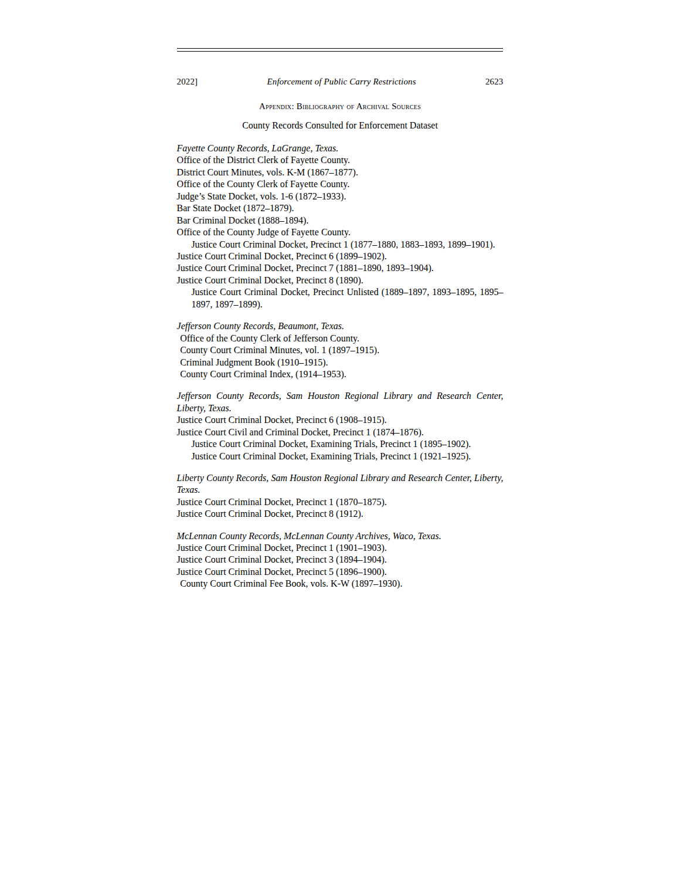2022] Enforcement of Public Carry Restrictions 2623
Appendix: Bibliography of Archival Sources
County Records Consulted for Enforcement Dataset
Fayette County Records, LaGrange, Texas.
Office of the District Clerk of Fayette County.
District Court Minutes, vols. K-M (1867–1877).
Office of the County Clerk of Fayette County.
Judge’s State Docket, vols. 1-6 (1872–1933).
Bar State Docket (1872–1879).
Bar Criminal Docket (1888–1894).
Office of the County Judge of Fayette County.
Justice Court Criminal Docket, Precinct 1 (1877–1880, 1883–1893, 1899–1901).
Justice Court Criminal Docket, Precinct 6 (1899–1902).
Justice Court Criminal Docket, Precinct 7 (1881–1890, 1893–1904).
Justice Court Criminal Docket, Precinct 8 (1890).
Justice Court Criminal Docket, Precinct Unlisted (1889–1897, 1893–1895, 1895–1897, 1897–1899).
Jefferson County Records, Beaumont, Texas.
Office of the County Clerk of Jefferson County.
County Court Criminal Minutes, vol. 1 (1897–1915).
Criminal Judgment Book (1910–1915).
County Court Criminal Index, (1914–1953).
Jefferson County Records, Sam Houston Regional Library and Research Center, Liberty, Texas.
Justice Court Criminal Docket, Precinct 6 (1908–1915).
Justice Court Civil and Criminal Docket, Precinct 1 (1874–1876).
Justice Court Criminal Docket, Examining Trials, Precinct 1 (1895–1902).
Justice Court Criminal Docket, Examining Trials, Precinct 1 (1921–1925).
Liberty County Records, Sam Houston Regional Library and Research Center, Liberty, Texas.
Justice Court Criminal Docket, Precinct 1 (1870–1875).
Justice Court Criminal Docket, Precinct 8 (1912).
McLennan County Records, McLennan County Archives, Waco, Texas.
Justice Court Criminal Docket, Precinct 1 (1901–1903).
Justice Court Criminal Docket, Precinct 3 (1894–1904).
Justice Court Criminal Docket, Precinct 5 (1896–1900).
County Court Criminal Fee Book, vols. K-W (1897–1930).